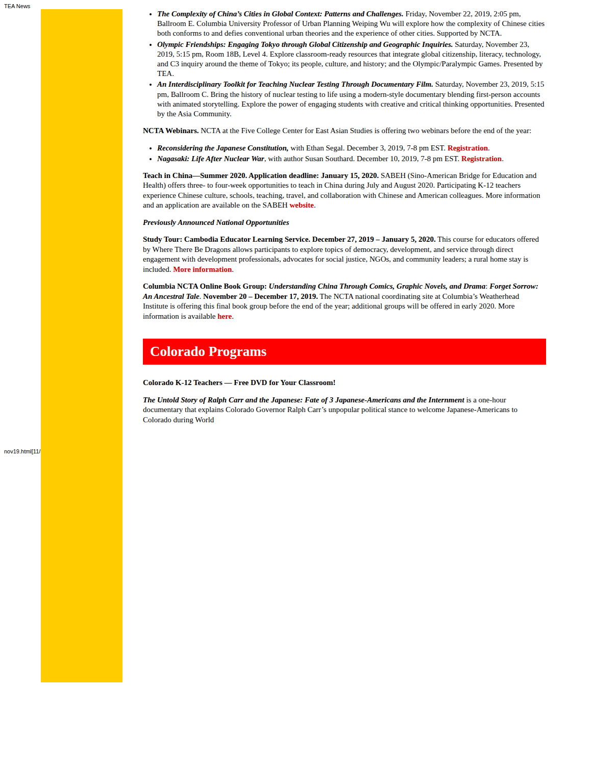TEA News
The Complexity of China’s Cities in Global Context: Patterns and Challenges. Friday, November 22, 2019, 2:05 pm, Ballroom E. Columbia University Professor of Urban Planning Weiping Wu will explore how the complexity of Chinese cities both conforms to and defies conventional urban theories and the experience of other cities. Supported by NCTA.
Olympic Friendships: Engaging Tokyo through Global Citizenship and Geographic Inquiries. Saturday, November 23, 2019, 5:15 pm, Room 18B, Level 4. Explore classroom-ready resources that integrate global citizenship, literacy, technology, and C3 inquiry around the theme of Tokyo; its people, culture, and history; and the Olympic/Paralympic Games. Presented by TEA.
An Interdisciplinary Toolkit for Teaching Nuclear Testing Through Documentary Film. Saturday, November 23, 2019, 5:15 pm, Ballroom C. Bring the history of nuclear testing to life using a modern-style documentary blending first-person accounts with animated storytelling. Explore the power of engaging students with creative and critical thinking opportunities. Presented by the Asia Community.
NCTA Webinars. NCTA at the Five College Center for East Asian Studies is offering two webinars before the end of the year:
Reconsidering the Japanese Constitution, with Ethan Segal. December 3, 2019, 7-8 pm EST. Registration.
Nagasaki: Life After Nuclear War, with author Susan Southard. December 10, 2019, 7-8 pm EST. Registration.
Teach in China—Summer 2020. Application deadline: January 15, 2020. SABEH (Sino-American Bridge for Education and Health) offers three- to four-week opportunities to teach in China during July and August 2020. Participating K-12 teachers experience Chinese culture, schools, teaching, travel, and collaboration with Chinese and American colleagues. More information and an application are available on the SABEH website.
Previously Announced National Opportunities
Study Tour: Cambodia Educator Learning Service. December 27, 2019 – January 5, 2020. This course for educators offered by Where There Be Dragons allows participants to explore topics of democracy, development, and service through direct engagement with development professionals, advocates for social justice, NGOs, and community leaders; a rural home stay is included. More information.
Columbia NCTA Online Book Group: Understanding China Through Comics, Graphic Novels, and Drama: Forget Sorrow: An Ancestral Tale. November 20 – December 17, 2019. The NCTA national coordinating site at Columbia’s Weatherhead Institute is offering this final book group before the end of the year; additional groups will be offered in early 2020. More information is available here.
Colorado Programs
Colorado K-12 Teachers — Free DVD for Your Classroom!
The Untold Story of Ralph Carr and the Japanese: Fate of 3 Japanese-Americans and the Internment is a one-hour documentary that explains Colorado Governor Ralph Carr’s unpopular political stance to welcome Japanese-Americans to Colorado during World
nov19.html[11/5/19, 10:01:45 AM]